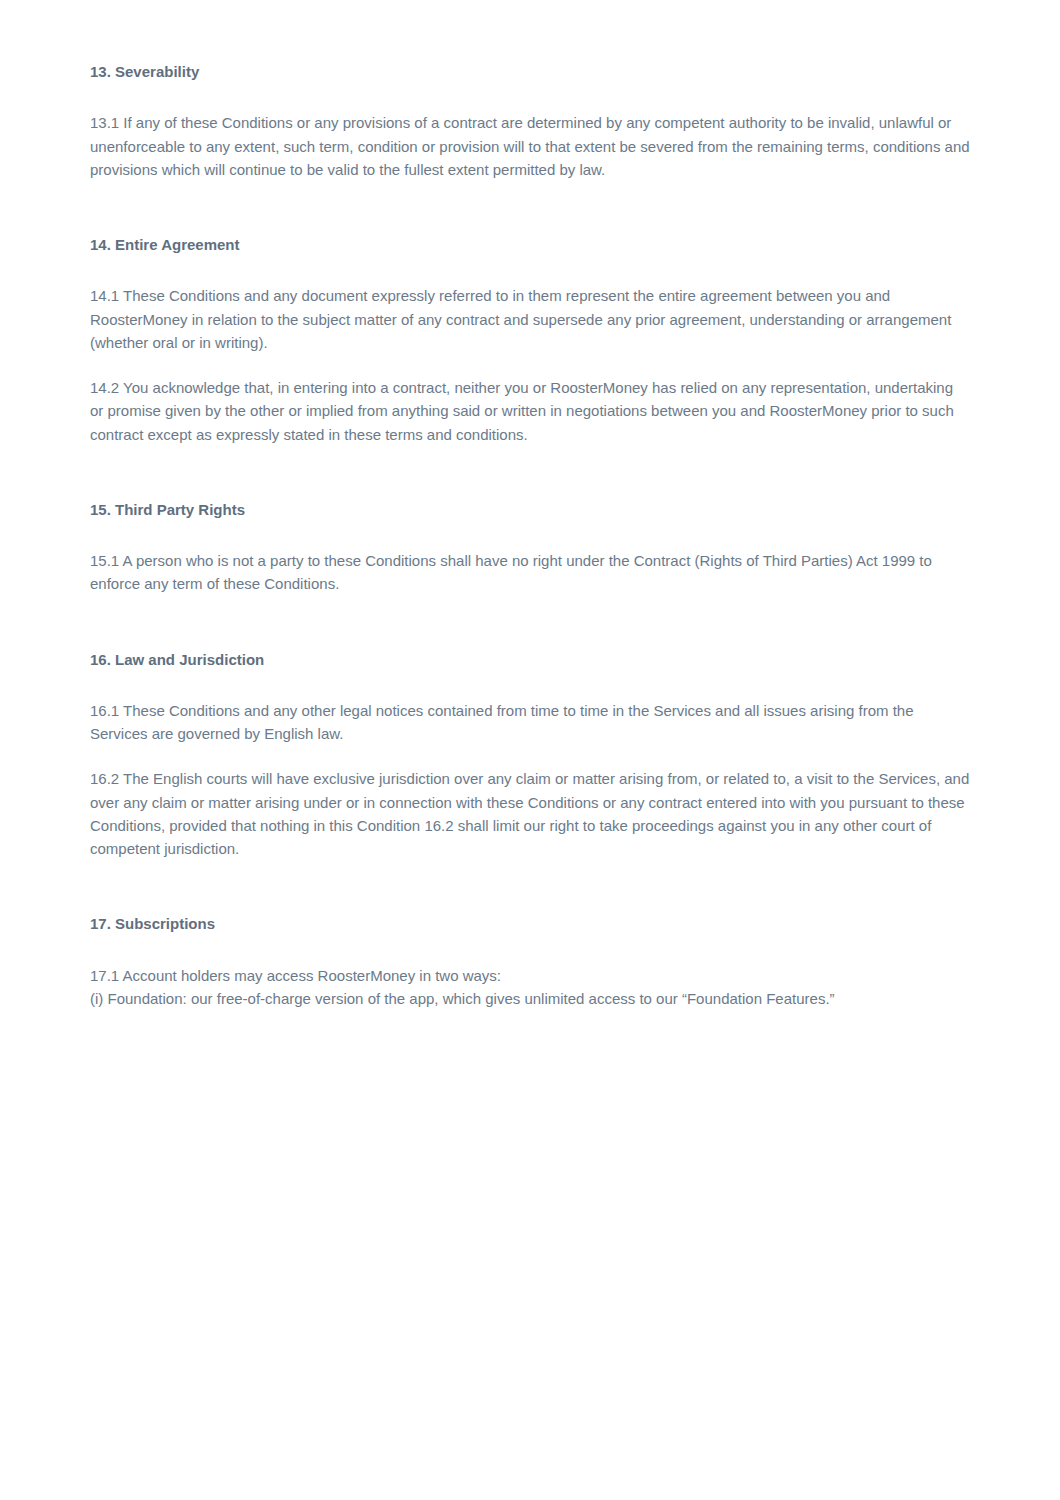13. Severability
13.1 If any of these Conditions or any provisions of a contract are determined by any competent authority to be invalid, unlawful or unenforceable to any extent, such term, condition or provision will to that extent be severed from the remaining terms, conditions and provisions which will continue to be valid to the fullest extent permitted by law.
14. Entire Agreement
14.1 These Conditions and any document expressly referred to in them represent the entire agreement between you and RoosterMoney in relation to the subject matter of any contract and supersede any prior agreement, understanding or arrangement (whether oral or in writing).
14.2 You acknowledge that, in entering into a contract, neither you or RoosterMoney has relied on any representation, undertaking or promise given by the other or implied from anything said or written in negotiations between you and RoosterMoney prior to such contract except as expressly stated in these terms and conditions.
15. Third Party Rights
15.1 A person who is not a party to these Conditions shall have no right under the Contract (Rights of Third Parties) Act 1999 to enforce any term of these Conditions.
16. Law and Jurisdiction
16.1 These Conditions and any other legal notices contained from time to time in the Services and all issues arising from the Services are governed by English law.
16.2 The English courts will have exclusive jurisdiction over any claim or matter arising from, or related to, a visit to the Services, and over any claim or matter arising under or in connection with these Conditions or any contract entered into with you pursuant to these Conditions, provided that nothing in this Condition 16.2 shall limit our right to take proceedings against you in any other court of competent jurisdiction.
17. Subscriptions
17.1 Account holders may access RoosterMoney in two ways:
(i) Foundation: our free-of-charge version of the app, which gives unlimited access to our “Foundation Features.”